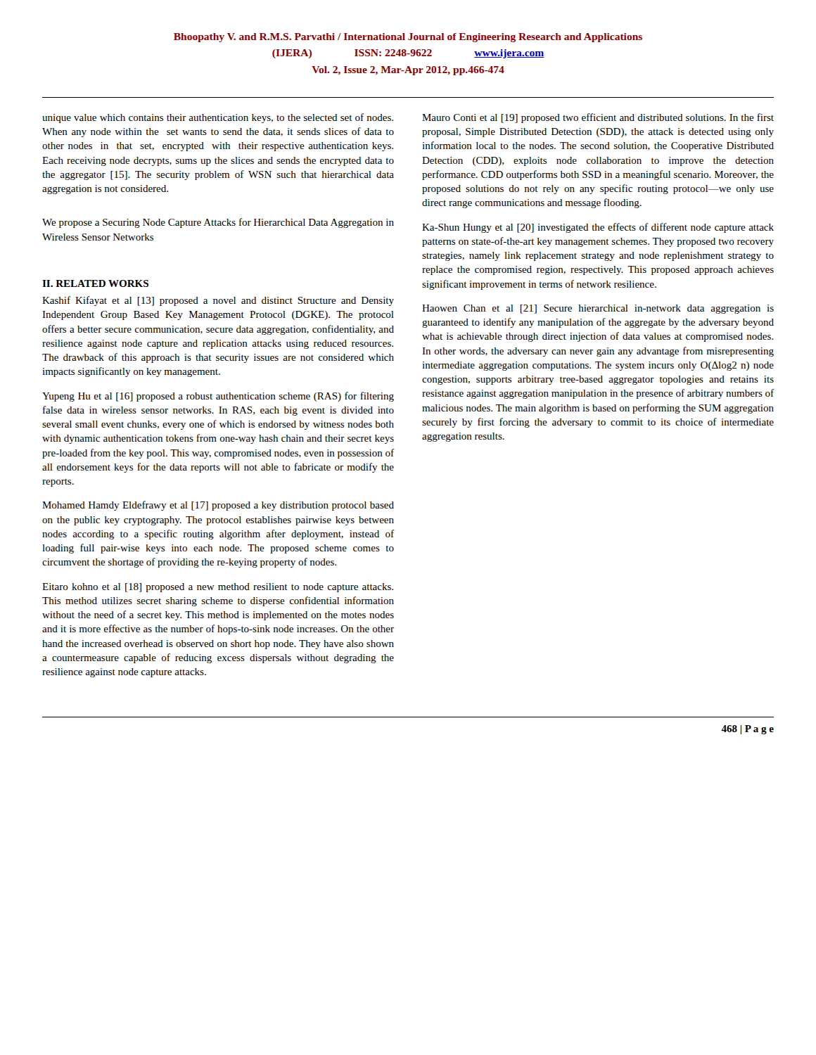Bhoopathy V. and R.M.S. Parvathi / International Journal of Engineering Research and Applications
(IJERA) ISSN: 2248-9622 www.ijera.com
Vol. 2, Issue 2, Mar-Apr 2012, pp.466-474
unique value which contains their authentication keys, to the selected set of nodes. When any node within the set wants to send the data, it sends slices of data to other nodes in that set, encrypted with their respective authentication keys. Each receiving node decrypts, sums up the slices and sends the encrypted data to the aggregator [15]. The security problem of WSN such that hierarchical data aggregation is not considered.
We propose a Securing Node Capture Attacks for Hierarchical Data Aggregation in Wireless Sensor Networks
II. RELATED WORKS
Kashif Kifayat et al [13] proposed a novel and distinct Structure and Density Independent Group Based Key Management Protocol (DGKE). The protocol offers a better secure communication, secure data aggregation, confidentiality, and resilience against node capture and replication attacks using reduced resources. The drawback of this approach is that security issues are not considered which impacts significantly on key management.
Yupeng Hu et al [16] proposed a robust authentication scheme (RAS) for filtering false data in wireless sensor networks. In RAS, each big event is divided into several small event chunks, every one of which is endorsed by witness nodes both with dynamic authentication tokens from one-way hash chain and their secret keys pre-loaded from the key pool. This way, compromised nodes, even in possession of all endorsement keys for the data reports will not able to fabricate or modify the reports.
Mohamed Hamdy Eldefrawy et al [17] proposed a key distribution protocol based on the public key cryptography. The protocol establishes pairwise keys between nodes according to a specific routing algorithm after deployment, instead of loading full pair-wise keys into each node. The proposed scheme comes to circumvent the shortage of providing the re-keying property of nodes.
Eitaro kohno et al [18] proposed a new method resilient to node capture attacks. This method utilizes secret sharing scheme to disperse confidential information without the need of a secret key. This method is implemented on the motes nodes and it is more effective as the number of hops-to-sink node increases. On the other hand the increased overhead is observed on short hop node. They have also shown a countermeasure capable of reducing excess dispersals without degrading the resilience against node capture attacks.
Mauro Conti et al [19] proposed two efficient and distributed solutions. In the first proposal, Simple Distributed Detection (SDD), the attack is detected using only information local to the nodes. The second solution, the Cooperative Distributed Detection (CDD), exploits node collaboration to improve the detection performance. CDD outperforms both SSD in a meaningful scenario. Moreover, the proposed solutions do not rely on any specific routing protocol—we only use direct range communications and message flooding.
Ka-Shun Hungy et al [20] investigated the effects of different node capture attack patterns on state-of-the-art key management schemes. They proposed two recovery strategies, namely link replacement strategy and node replenishment strategy to replace the compromised region, respectively. This proposed approach achieves significant improvement in terms of network resilience.
Haowen Chan et al [21] Secure hierarchical in-network data aggregation is guaranteed to identify any manipulation of the aggregate by the adversary beyond what is achievable through direct injection of data values at compromised nodes. In other words, the adversary can never gain any advantage from misrepresenting intermediate aggregation computations. The system incurs only O(Δlog2 n) node congestion, supports arbitrary tree-based aggregator topologies and retains its resistance against aggregation manipulation in the presence of arbitrary numbers of malicious nodes. The main algorithm is based on performing the SUM aggregation securely by first forcing the adversary to commit to its choice of intermediate aggregation results.
468 | P a g e